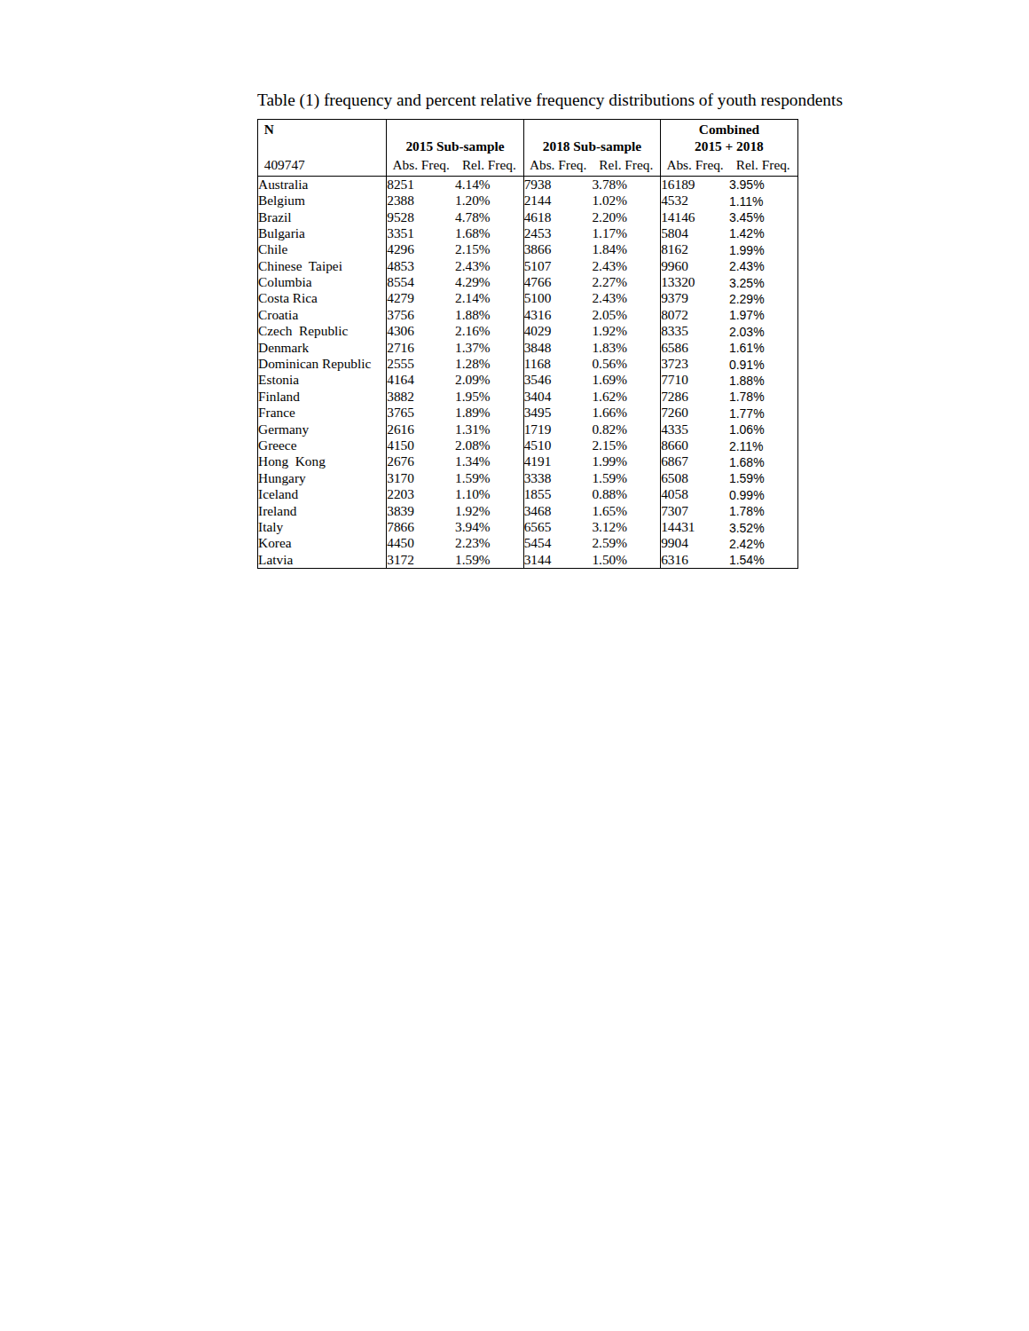Table (1) frequency and percent relative frequency distributions of youth respondents
| N | 2015 Sub-sample | 2018 Sub-sample | Combined 2015 + 2018 |
| --- | --- | --- | --- |
| 409747 | Abs. Freq. | Rel. Freq. | Abs. Freq. | Rel. Freq. | Abs. Freq. | Rel. Freq. |
| Australia | 8251 | 4.14% | 7938 | 3.78% | 16189 | 3.95% |
| Belgium | 2388 | 1.20% | 2144 | 1.02% | 4532 | 1.11% |
| Brazil | 9528 | 4.78% | 4618 | 2.20% | 14146 | 3.45% |
| Bulgaria | 3351 | 1.68% | 2453 | 1.17% | 5804 | 1.42% |
| Chile | 4296 | 2.15% | 3866 | 1.84% | 8162 | 1.99% |
| Chinese Taipei | 4853 | 2.43% | 5107 | 2.43% | 9960 | 2.43% |
| Columbia | 8554 | 4.29% | 4766 | 2.27% | 13320 | 3.25% |
| Costa Rica | 4279 | 2.14% | 5100 | 2.43% | 9379 | 2.29% |
| Croatia | 3756 | 1.88% | 4316 | 2.05% | 8072 | 1.97% |
| Czech Republic | 4306 | 2.16% | 4029 | 1.92% | 8335 | 2.03% |
| Denmark | 2716 | 1.37% | 3848 | 1.83% | 6586 | 1.61% |
| Dominican Republic | 2555 | 1.28% | 1168 | 0.56% | 3723 | 0.91% |
| Estonia | 4164 | 2.09% | 3546 | 1.69% | 7710 | 1.88% |
| Finland | 3882 | 1.95% | 3404 | 1.62% | 7286 | 1.78% |
| France | 3765 | 1.89% | 3495 | 1.66% | 7260 | 1.77% |
| Germany | 2616 | 1.31% | 1719 | 0.82% | 4335 | 1.06% |
| Greece | 4150 | 2.08% | 4510 | 2.15% | 8660 | 2.11% |
| Hong Kong | 2676 | 1.34% | 4191 | 1.99% | 6867 | 1.68% |
| Hungary | 3170 | 1.59% | 3338 | 1.59% | 6508 | 1.59% |
| Iceland | 2203 | 1.10% | 1855 | 0.88% | 4058 | 0.99% |
| Ireland | 3839 | 1.92% | 3468 | 1.65% | 7307 | 1.78% |
| Italy | 7866 | 3.94% | 6565 | 3.12% | 14431 | 3.52% |
| Korea | 4450 | 2.23% | 5454 | 2.59% | 9904 | 2.42% |
| Latvia | 3172 | 1.59% | 3144 | 1.50% | 6316 | 1.54% |